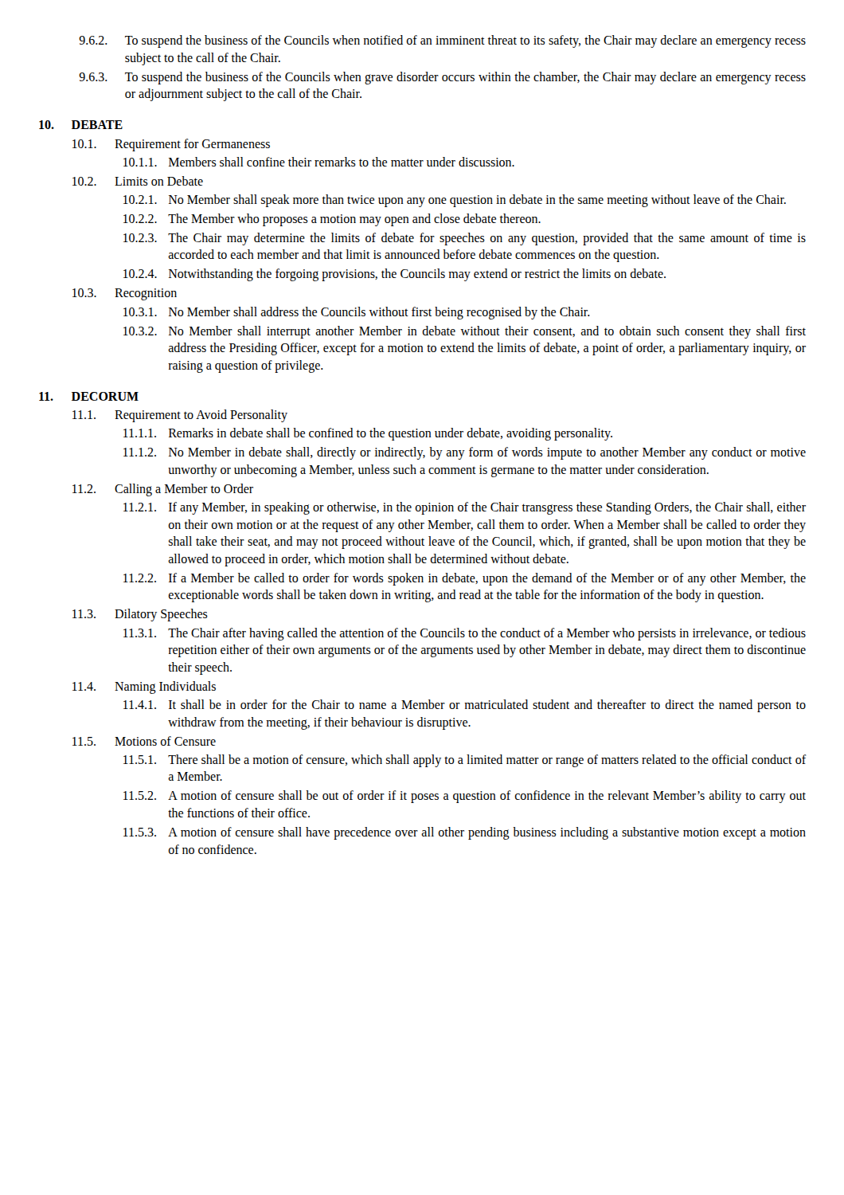9.6.2. To suspend the business of the Councils when notified of an imminent threat to its safety, the Chair may declare an emergency recess subject to the call of the Chair.
9.6.3. To suspend the business of the Councils when grave disorder occurs within the chamber, the Chair may declare an emergency recess or adjournment subject to the call of the Chair.
10. DEBATE
10.1. Requirement for Germaneness
10.1.1. Members shall confine their remarks to the matter under discussion.
10.2. Limits on Debate
10.2.1. No Member shall speak more than twice upon any one question in debate in the same meeting without leave of the Chair.
10.2.2. The Member who proposes a motion may open and close debate thereon.
10.2.3. The Chair may determine the limits of debate for speeches on any question, provided that the same amount of time is accorded to each member and that limit is announced before debate commences on the question.
10.2.4. Notwithstanding the forgoing provisions, the Councils may extend or restrict the limits on debate.
10.3. Recognition
10.3.1. No Member shall address the Councils without first being recognised by the Chair.
10.3.2. No Member shall interrupt another Member in debate without their consent, and to obtain such consent they shall first address the Presiding Officer, except for a motion to extend the limits of debate, a point of order, a parliamentary inquiry, or raising a question of privilege.
11. DECORUM
11.1. Requirement to Avoid Personality
11.1.1. Remarks in debate shall be confined to the question under debate, avoiding personality.
11.1.2. No Member in debate shall, directly or indirectly, by any form of words impute to another Member any conduct or motive unworthy or unbecoming a Member, unless such a comment is germane to the matter under consideration.
11.2. Calling a Member to Order
11.2.1. If any Member, in speaking or otherwise, in the opinion of the Chair transgress these Standing Orders, the Chair shall, either on their own motion or at the request of any other Member, call them to order. When a Member shall be called to order they shall take their seat, and may not proceed without leave of the Council, which, if granted, shall be upon motion that they be allowed to proceed in order, which motion shall be determined without debate.
11.2.2. If a Member be called to order for words spoken in debate, upon the demand of the Member or of any other Member, the exceptionable words shall be taken down in writing, and read at the table for the information of the body in question.
11.3. Dilatory Speeches
11.3.1. The Chair after having called the attention of the Councils to the conduct of a Member who persists in irrelevance, or tedious repetition either of their own arguments or of the arguments used by other Member in debate, may direct them to discontinue their speech.
11.4. Naming Individuals
11.4.1. It shall be in order for the Chair to name a Member or matriculated student and thereafter to direct the named person to withdraw from the meeting, if their behaviour is disruptive.
11.5. Motions of Censure
11.5.1. There shall be a motion of censure, which shall apply to a limited matter or range of matters related to the official conduct of a Member.
11.5.2. A motion of censure shall be out of order if it poses a question of confidence in the relevant Member’s ability to carry out the functions of their office.
11.5.3. A motion of censure shall have precedence over all other pending business including a substantive motion except a motion of no confidence.